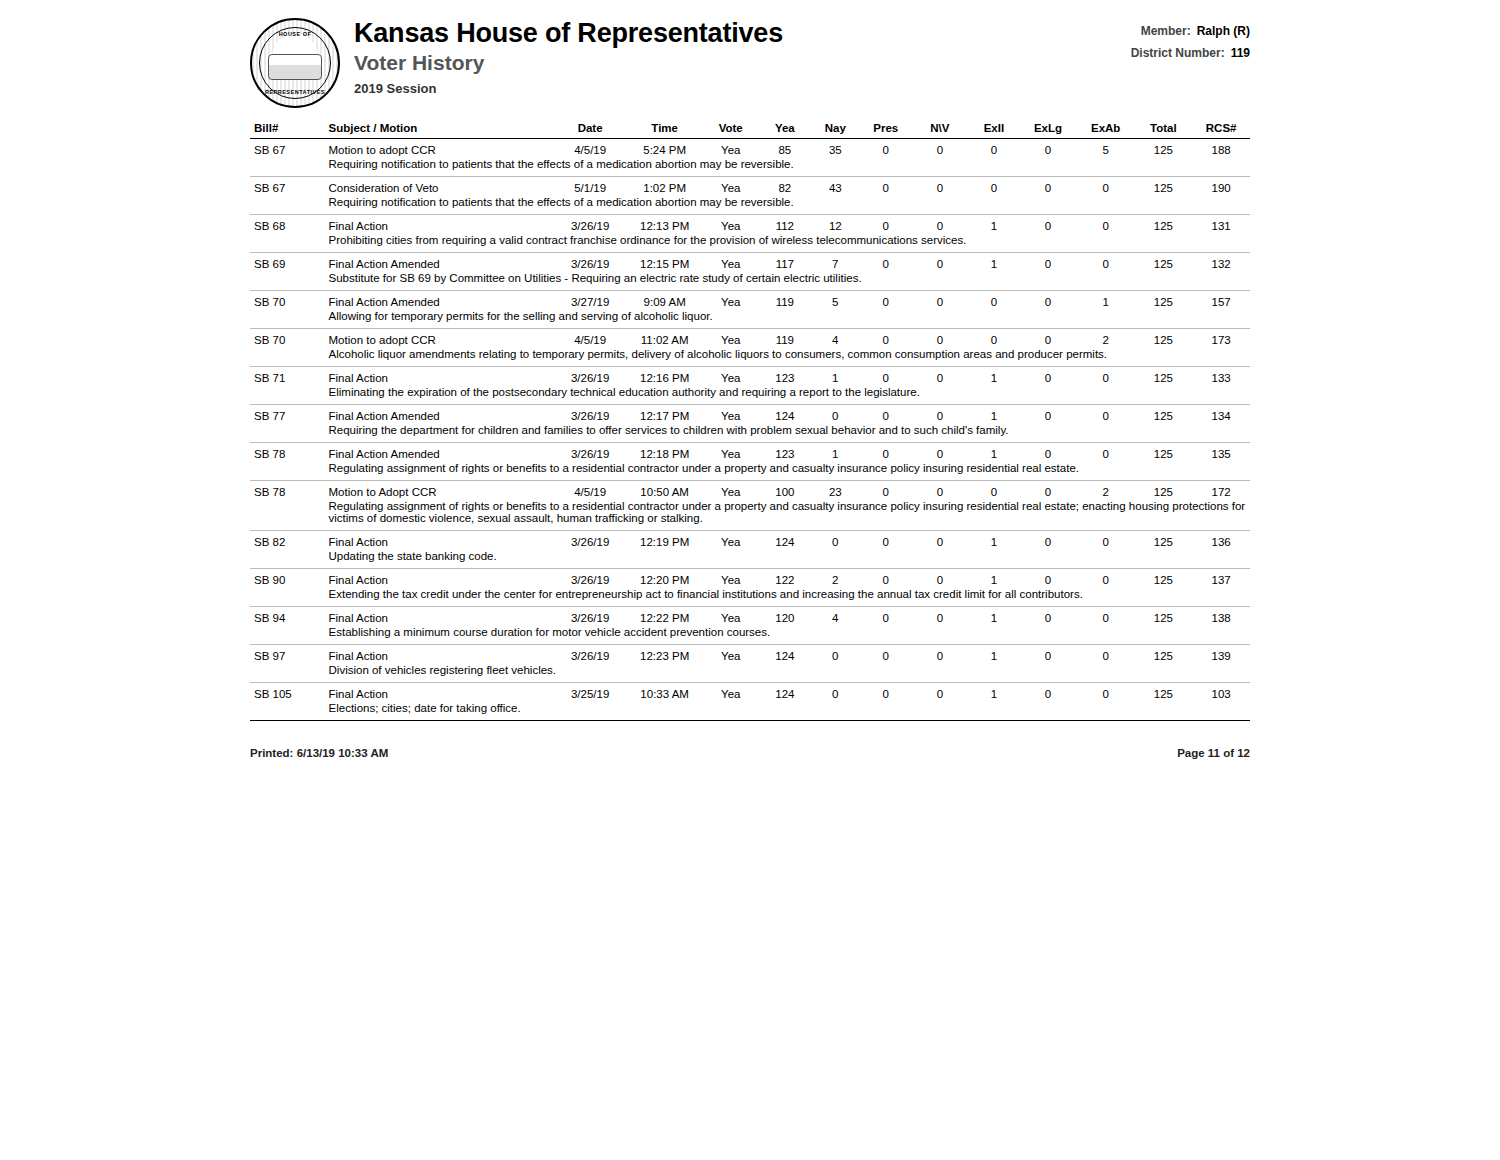HOUSE OF REPRESENTATIVES
Kansas House of Representatives
Voter History
2019 Session
Member: Ralph (R)
District Number: 119
| Bill# | Subject / Motion | Date | Time | Vote | Yea | Nay | Pres | N\V | ExII | ExLg | ExAb | Total | RCS# |
| --- | --- | --- | --- | --- | --- | --- | --- | --- | --- | --- | --- | --- | --- |
| SB 67 | Motion to adopt CCR | 4/5/19 | 5:24 PM | Yea | 85 | 35 | 0 | 0 | 0 | 0 | 5 | 125 | 188 |
| | Requiring notification to patients that the effects of a medication abortion may be reversible. |
| SB 67 | Consideration of Veto | 5/1/19 | 1:02 PM | Yea | 82 | 43 | 0 | 0 | 0 | 0 | 0 | 125 | 190 |
| | Requiring notification to patients that the effects of a medication abortion may be reversible. |
| SB 68 | Final Action | 3/26/19 | 12:13 PM | Yea | 112 | 12 | 0 | 0 | 1 | 0 | 0 | 125 | 131 |
| | Prohibiting cities from requiring a valid contract franchise ordinance for the provision of wireless telecommunications services. |
| SB 69 | Final Action Amended | 3/26/19 | 12:15 PM | Yea | 117 | 7 | 0 | 0 | 1 | 0 | 0 | 125 | 132 |
| | Substitute for SB 69 by Committee on Utilities - Requiring an electric rate study of certain electric utilities. |
| SB 70 | Final Action Amended | 3/27/19 | 9:09 AM | Yea | 119 | 5 | 0 | 0 | 0 | 0 | 1 | 125 | 157 |
| | Allowing for temporary permits for the selling and serving of alcoholic liquor. |
| SB 70 | Motion to adopt CCR | 4/5/19 | 11:02 AM | Yea | 119 | 4 | 0 | 0 | 0 | 0 | 2 | 125 | 173 |
| | Alcoholic liquor amendments relating to temporary permits, delivery of alcoholic liquors to consumers, common consumption areas and producer permits. |
| SB 71 | Final Action | 3/26/19 | 12:16 PM | Yea | 123 | 1 | 0 | 0 | 1 | 0 | 0 | 125 | 133 |
| | Eliminating the expiration of the postsecondary technical education authority and requiring a report to the legislature. |
| SB 77 | Final Action Amended | 3/26/19 | 12:17 PM | Yea | 124 | 0 | 0 | 0 | 1 | 0 | 0 | 125 | 134 |
| | Requiring the department for children and families to offer services to children with problem sexual behavior and to such child's family. |
| SB 78 | Final Action Amended | 3/26/19 | 12:18 PM | Yea | 123 | 1 | 0 | 0 | 1 | 0 | 0 | 125 | 135 |
| | Regulating assignment of rights or benefits to a residential contractor under a property and casualty insurance policy insuring residential real estate. |
| SB 78 | Motion to Adopt CCR | 4/5/19 | 10:50 AM | Yea | 100 | 23 | 0 | 0 | 0 | 0 | 2 | 125 | 172 |
| | Regulating assignment of rights or benefits to a residential contractor under a property and casualty insurance policy insuring residential real estate; enacting housing protections for victims of domestic violence, sexual assault, human trafficking or stalking. |
| SB 82 | Final Action | 3/26/19 | 12:19 PM | Yea | 124 | 0 | 0 | 0 | 1 | 0 | 0 | 125 | 136 |
| | Updating the state banking code. |
| SB 90 | Final Action | 3/26/19 | 12:20 PM | Yea | 122 | 2 | 0 | 0 | 1 | 0 | 0 | 125 | 137 |
| | Extending the tax credit under the center for entrepreneurship act to financial institutions and increasing the annual tax credit limit for all contributors. |
| SB 94 | Final Action | 3/26/19 | 12:22 PM | Yea | 120 | 4 | 0 | 0 | 1 | 0 | 0 | 125 | 138 |
| | Establishing a minimum course duration for motor vehicle accident prevention courses. |
| SB 97 | Final Action | 3/26/19 | 12:23 PM | Yea | 124 | 0 | 0 | 0 | 1 | 0 | 0 | 125 | 139 |
| | Division of vehicles registering fleet vehicles. |
| SB 105 | Final Action | 3/25/19 | 10:33 AM | Yea | 124 | 0 | 0 | 0 | 1 | 0 | 0 | 125 | 103 |
| | Elections; cities; date for taking office. |
Printed: 6/13/19 10:33 AM
Page 11 of 12